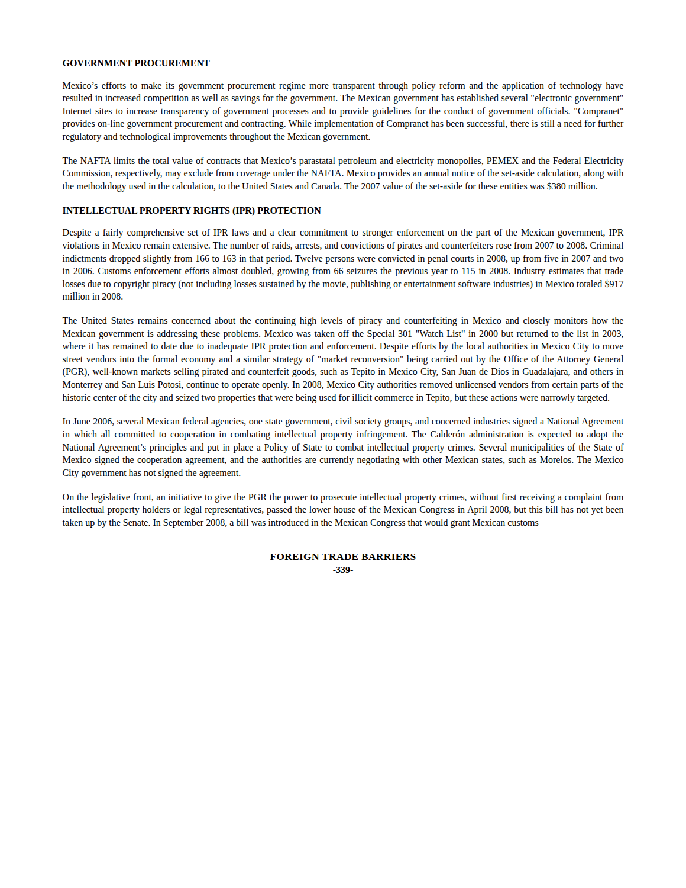GOVERNMENT PROCUREMENT
Mexico’s efforts to make its government procurement regime more transparent through policy reform and the application of technology have resulted in increased competition as well as savings for the government. The Mexican government has established several "electronic government" Internet sites to increase transparency of government processes and to provide guidelines for the conduct of government officials. "Compranet" provides on-line government procurement and contracting. While implementation of Compranet has been successful, there is still a need for further regulatory and technological improvements throughout the Mexican government.
The NAFTA limits the total value of contracts that Mexico’s parastatal petroleum and electricity monopolies, PEMEX and the Federal Electricity Commission, respectively, may exclude from coverage under the NAFTA. Mexico provides an annual notice of the set-aside calculation, along with the methodology used in the calculation, to the United States and Canada. The 2007 value of the set-aside for these entities was $380 million.
INTELLECTUAL PROPERTY RIGHTS (IPR) PROTECTION
Despite a fairly comprehensive set of IPR laws and a clear commitment to stronger enforcement on the part of the Mexican government, IPR violations in Mexico remain extensive. The number of raids, arrests, and convictions of pirates and counterfeiters rose from 2007 to 2008. Criminal indictments dropped slightly from 166 to 163 in that period. Twelve persons were convicted in penal courts in 2008, up from five in 2007 and two in 2006. Customs enforcement efforts almost doubled, growing from 66 seizures the previous year to 115 in 2008. Industry estimates that trade losses due to copyright piracy (not including losses sustained by the movie, publishing or entertainment software industries) in Mexico totaled $917 million in 2008.
The United States remains concerned about the continuing high levels of piracy and counterfeiting in Mexico and closely monitors how the Mexican government is addressing these problems. Mexico was taken off the Special 301 "Watch List" in 2000 but returned to the list in 2003, where it has remained to date due to inadequate IPR protection and enforcement. Despite efforts by the local authorities in Mexico City to move street vendors into the formal economy and a similar strategy of "market reconversion" being carried out by the Office of the Attorney General (PGR), well-known markets selling pirated and counterfeit goods, such as Tepito in Mexico City, San Juan de Dios in Guadalajara, and others in Monterrey and San Luis Potosi, continue to operate openly. In 2008, Mexico City authorities removed unlicensed vendors from certain parts of the historic center of the city and seized two properties that were being used for illicit commerce in Tepito, but these actions were narrowly targeted.
In June 2006, several Mexican federal agencies, one state government, civil society groups, and concerned industries signed a National Agreement in which all committed to cooperation in combating intellectual property infringement. The Calderón administration is expected to adopt the National Agreement’s principles and put in place a Policy of State to combat intellectual property crimes. Several municipalities of the State of Mexico signed the cooperation agreement, and the authorities are currently negotiating with other Mexican states, such as Morelos. The Mexico City government has not signed the agreement.
On the legislative front, an initiative to give the PGR the power to prosecute intellectual property crimes, without first receiving a complaint from intellectual property holders or legal representatives, passed the lower house of the Mexican Congress in April 2008, but this bill has not yet been taken up by the Senate. In September 2008, a bill was introduced in the Mexican Congress that would grant Mexican customs
FOREIGN TRADE BARRIERS
-339-